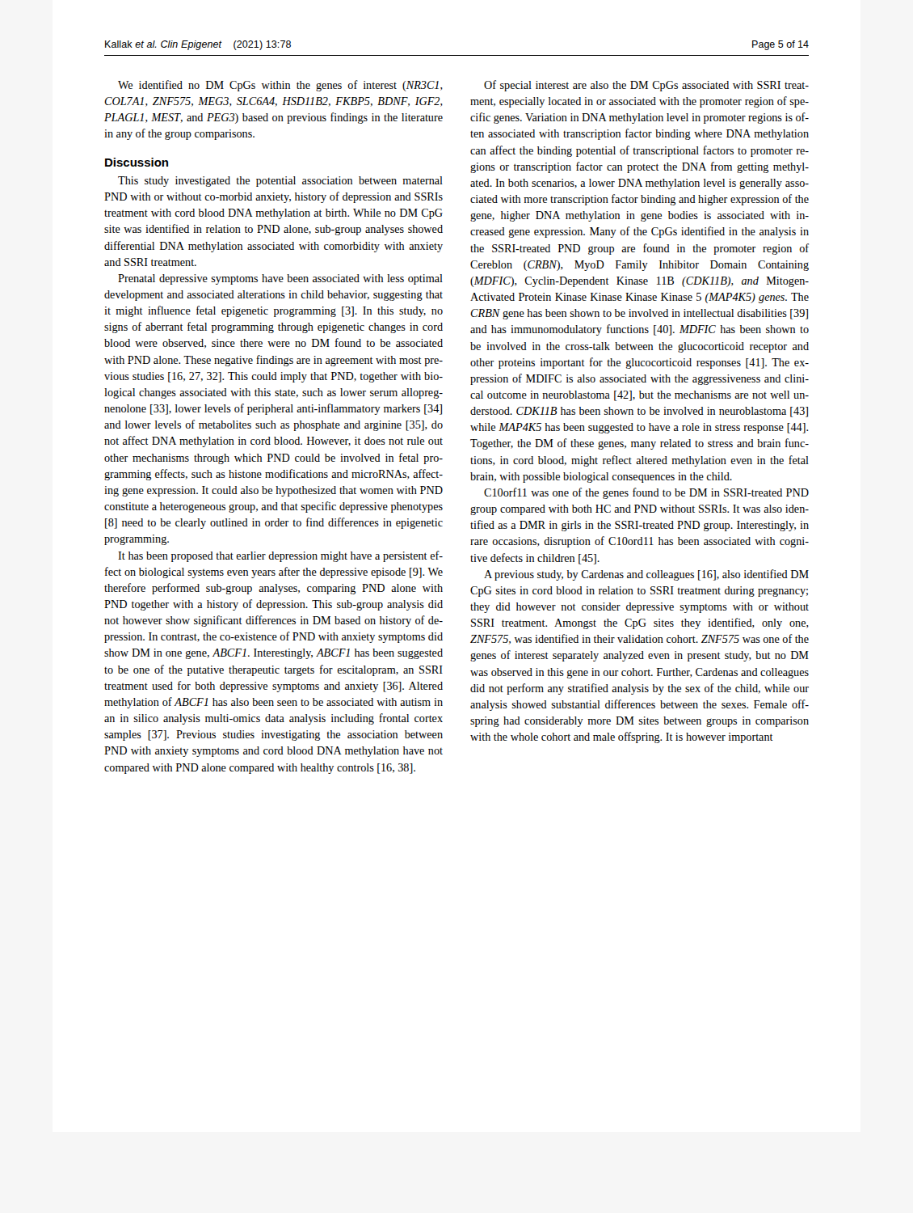Kallak et al. Clin Epigenet (2021) 13:78
Page 5 of 14
We identified no DM CpGs within the genes of interest (NR3C1, COL7A1, ZNF575, MEG3, SLC6A4, HSD11B2, FKBP5, BDNF, IGF2, PLAGL1, MEST, and PEG3) based on previous findings in the literature in any of the group comparisons.
Discussion
This study investigated the potential association between maternal PND with or without co-morbid anxiety, history of depression and SSRIs treatment with cord blood DNA methylation at birth. While no DM CpG site was identified in relation to PND alone, sub-group analyses showed differential DNA methylation associated with comorbidity with anxiety and SSRI treatment.
Prenatal depressive symptoms have been associated with less optimal development and associated alterations in child behavior, suggesting that it might influence fetal epigenetic programming [3]. In this study, no signs of aberrant fetal programming through epigenetic changes in cord blood were observed, since there were no DM found to be associated with PND alone. These negative findings are in agreement with most previous studies [16, 27, 32]. This could imply that PND, together with biological changes associated with this state, such as lower serum allopregnenolone [33], lower levels of peripheral anti-inflammatory markers [34] and lower levels of metabolites such as phosphate and arginine [35], do not affect DNA methylation in cord blood. However, it does not rule out other mechanisms through which PND could be involved in fetal programming effects, such as histone modifications and microRNAs, affecting gene expression. It could also be hypothesized that women with PND constitute a heterogeneous group, and that specific depressive phenotypes [8] need to be clearly outlined in order to find differences in epigenetic programming.
It has been proposed that earlier depression might have a persistent effect on biological systems even years after the depressive episode [9]. We therefore performed sub-group analyses, comparing PND alone with PND together with a history of depression. This sub-group analysis did not however show significant differences in DM based on history of depression. In contrast, the co-existence of PND with anxiety symptoms did show DM in one gene, ABCF1. Interestingly, ABCF1 has been suggested to be one of the putative therapeutic targets for escitalopram, an SSRI treatment used for both depressive symptoms and anxiety [36]. Altered methylation of ABCF1 has also been seen to be associated with autism in an in silico analysis multi-omics data analysis including frontal cortex samples [37]. Previous studies investigating the association between PND with anxiety symptoms and cord blood DNA methylation have not compared with PND alone compared with healthy controls [16, 38].
Of special interest are also the DM CpGs associated with SSRI treatment, especially located in or associated with the promoter region of specific genes. Variation in DNA methylation level in promoter regions is often associated with transcription factor binding where DNA methylation can affect the binding potential of transcriptional factors to promoter regions or transcription factor can protect the DNA from getting methylated. In both scenarios, a lower DNA methylation level is generally associated with more transcription factor binding and higher expression of the gene, higher DNA methylation in gene bodies is associated with increased gene expression. Many of the CpGs identified in the analysis in the SSRI-treated PND group are found in the promoter region of Cereblon (CRBN), MyoD Family Inhibitor Domain Containing (MDFIC), Cyclin-Dependent Kinase 11B (CDK11B), and Mitogen-Activated Protein Kinase Kinase Kinase Kinase 5 (MAP4K5) genes. The CRBN gene has been shown to be involved in intellectual disabilities [39] and has immunomodulatory functions [40]. MDFIC has been shown to be involved in the cross-talk between the glucocorticoid receptor and other proteins important for the glucocorticoid responses [41]. The expression of MDIFC is also associated with the aggressiveness and clinical outcome in neuroblastoma [42], but the mechanisms are not well understood. CDK11B has been shown to be involved in neuroblastoma [43] while MAP4K5 has been suggested to have a role in stress response [44]. Together, the DM of these genes, many related to stress and brain functions, in cord blood, might reflect altered methylation even in the fetal brain, with possible biological consequences in the child.
C10orf11 was one of the genes found to be DM in SSRI-treated PND group compared with both HC and PND without SSRIs. It was also identified as a DMR in girls in the SSRI-treated PND group. Interestingly, in rare occasions, disruption of C10ord11 has been associated with cognitive defects in children [45].
A previous study, by Cardenas and colleagues [16], also identified DM CpG sites in cord blood in relation to SSRI treatment during pregnancy; they did however not consider depressive symptoms with or without SSRI treatment. Amongst the CpG sites they identified, only one, ZNF575, was identified in their validation cohort. ZNF575 was one of the genes of interest separately analyzed even in present study, but no DM was observed in this gene in our cohort. Further, Cardenas and colleagues did not perform any stratified analysis by the sex of the child, while our analysis showed substantial differences between the sexes. Female offspring had considerably more DM sites between groups in comparison with the whole cohort and male offspring. It is however important